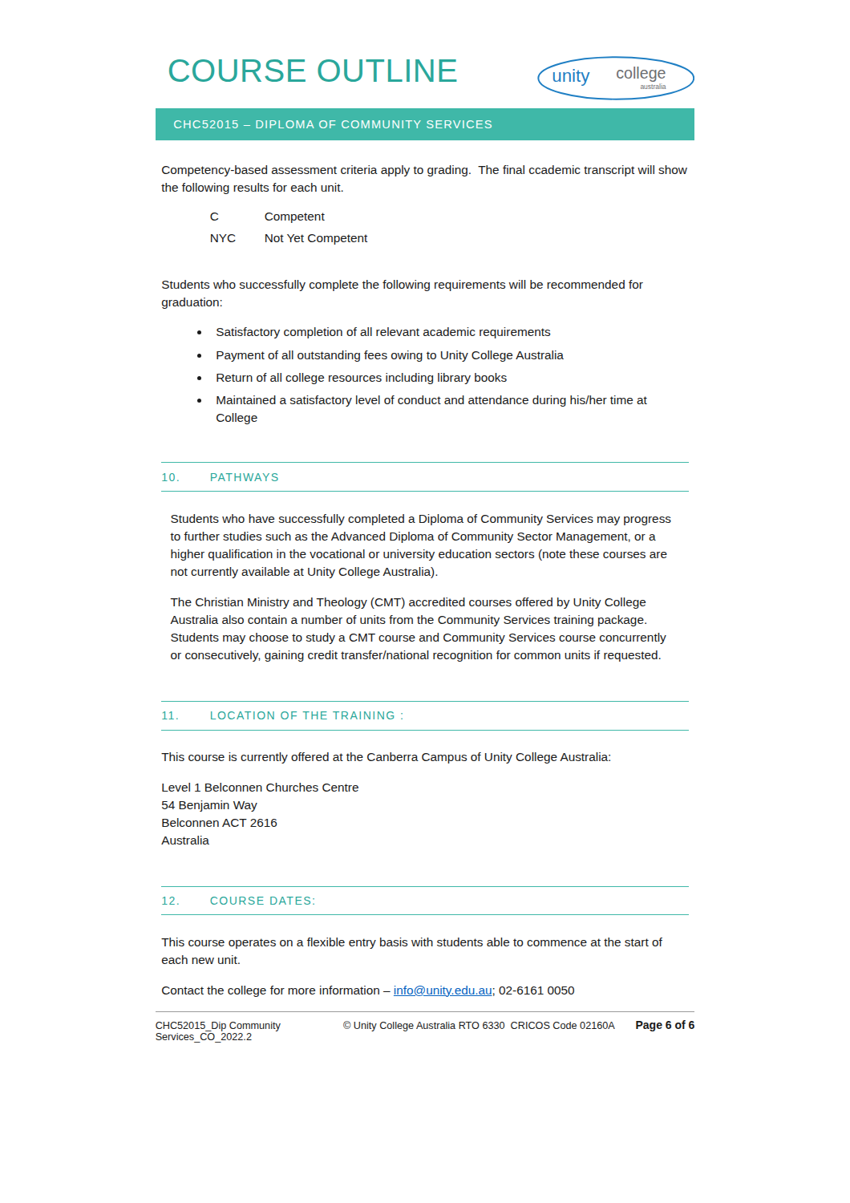COURSE OUTLINE
unity college australia
CHC52015 – DIPLOMA OF COMMUNITY SERVICES
Competency-based assessment criteria apply to grading. The final ccademic transcript will show the following results for each unit.
CCompetent
NYC Not Yet Competent
Students who successfully complete the following requirements will be recommended for graduation:
Satisfactory completion of all relevant academic requirements
Payment of all outstanding fees owing to Unity College Australia
Return of all college resources including library books
Maintained a satisfactory level of conduct and attendance during his/her time at College
10. PATHWAYS
Students who have successfully completed a Diploma of Community Services may progress to further studies such as the Advanced Diploma of Community Sector Management, or a higher qualification in the vocational or university education sectors (note these courses are not currently available at Unity College Australia).
The Christian Ministry and Theology (CMT) accredited courses offered by Unity College Australia also contain a number of units from the Community Services training package. Students may choose to study a CMT course and Community Services course concurrently or consecutively, gaining credit transfer/national recognition for common units if requested.
11. LOCATION OF THE TRAINING :
This course is currently offered at the Canberra Campus of Unity College Australia:
Level 1 Belconnen Churches Centre
54 Benjamin Way
Belconnen ACT 2616
Australia
12. COURSE DATES:
This course operates on a flexible entry basis with students able to commence at the start of each new unit.
Contact the college for more information – info@unity.edu.au; 02-6161 0050
CHC52015_Dip Community Services_CO_2022.2
© Unity College Australia RTO 6330 CRICOS Code 02160A
Page 6 of 6